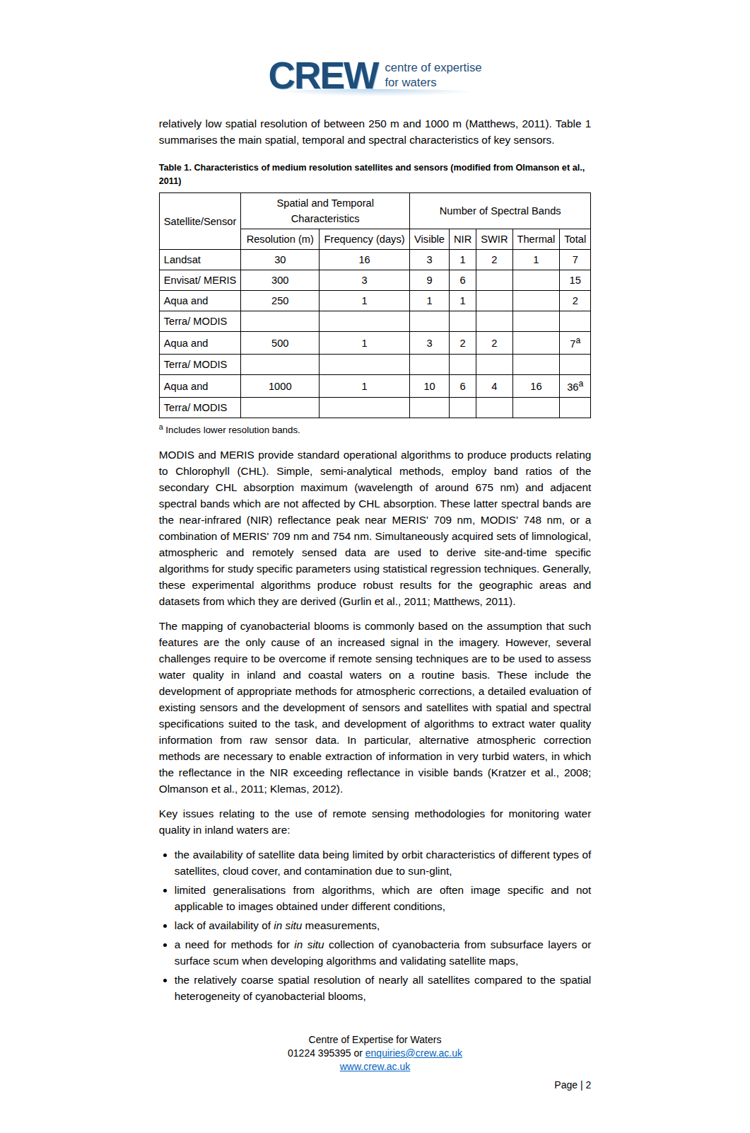CREW centre of expertise for waters
relatively low spatial resolution of between 250 m and 1000 m (Matthews, 2011). Table 1 summarises the main spatial, temporal and spectral characteristics of key sensors.
Table 1. Characteristics of medium resolution satellites and sensors (modified from Olmanson et al., 2011)
| Satellite/Sensor | Spatial and Temporal Characteristics | Number of Spectral Bands |
| --- | --- | --- |
| Resolution (m) | Frequency (days) | Visible | NIR | SWIR | Thermal | Total |
| Landsat | 30 | 16 | 3 | 1 | 2 | 1 | 7 |
| Envisat/ MERIS | 300 | 3 | 9 | 6 | | | 15 |
| Aqua and | 250 | 1 | 1 | 1 | | | 2 |
| Terra/ MODIS | | | | | | | |
| Aqua and | 500 | 1 | 3 | 2 | 2 | | 7 a |
| Terra/ MODIS | | | | | | | |
| Aqua and | 1000 | 1 | 10 | 6 | 4 | 16 | 36 a |
| Terra/ MODIS | | | | | | | |
a Includes lower resolution bands.
MODIS and MERIS provide standard operational algorithms to produce products relating to Chlorophyll (CHL). Simple, semi-analytical methods, employ band ratios of the secondary CHL absorption maximum (wavelength of around 675 nm) and adjacent spectral bands which are not affected by CHL absorption. These latter spectral bands are the near-infrared (NIR) reflectance peak near MERIS' 709 nm, MODIS' 748 nm, or a combination of MERIS' 709 nm and 754 nm. Simultaneously acquired sets of limnological, atmospheric and remotely sensed data are used to derive site-and-time specific algorithms for study specific parameters using statistical regression techniques. Generally, these experimental algorithms produce robust results for the geographic areas and datasets from which they are derived (Gurlin et al., 2011; Matthews, 2011).
The mapping of cyanobacterial blooms is commonly based on the assumption that such features are the only cause of an increased signal in the imagery. However, several challenges require to be overcome if remote sensing techniques are to be used to assess water quality in inland and coastal waters on a routine basis. These include the development of appropriate methods for atmospheric corrections, a detailed evaluation of existing sensors and the development of sensors and satellites with spatial and spectral specifications suited to the task, and development of algorithms to extract water quality information from raw sensor data. In particular, alternative atmospheric correction methods are necessary to enable extraction of information in very turbid waters, in which the reflectance in the NIR exceeding reflectance in visible bands (Kratzer et al., 2008; Olmanson et al., 2011; Klemas, 2012).
Key issues relating to the use of remote sensing methodologies for monitoring water quality in inland waters are:
the availability of satellite data being limited by orbit characteristics of different types of satellites, cloud cover, and contamination due to sun-glint,
limited generalisations from algorithms, which are often image specific and not applicable to images obtained under different conditions,
lack of availability of in situ measurements,
a need for methods for in situ collection of cyanobacteria from subsurface layers or surface scum when developing algorithms and validating satellite maps,
the relatively coarse spatial resolution of nearly all satellites compared to the spatial heterogeneity of cyanobacterial blooms,
Centre of Expertise for Waters
01224 395395 or enquiries@crew.ac.uk
www.crew.ac.uk
Page | 2